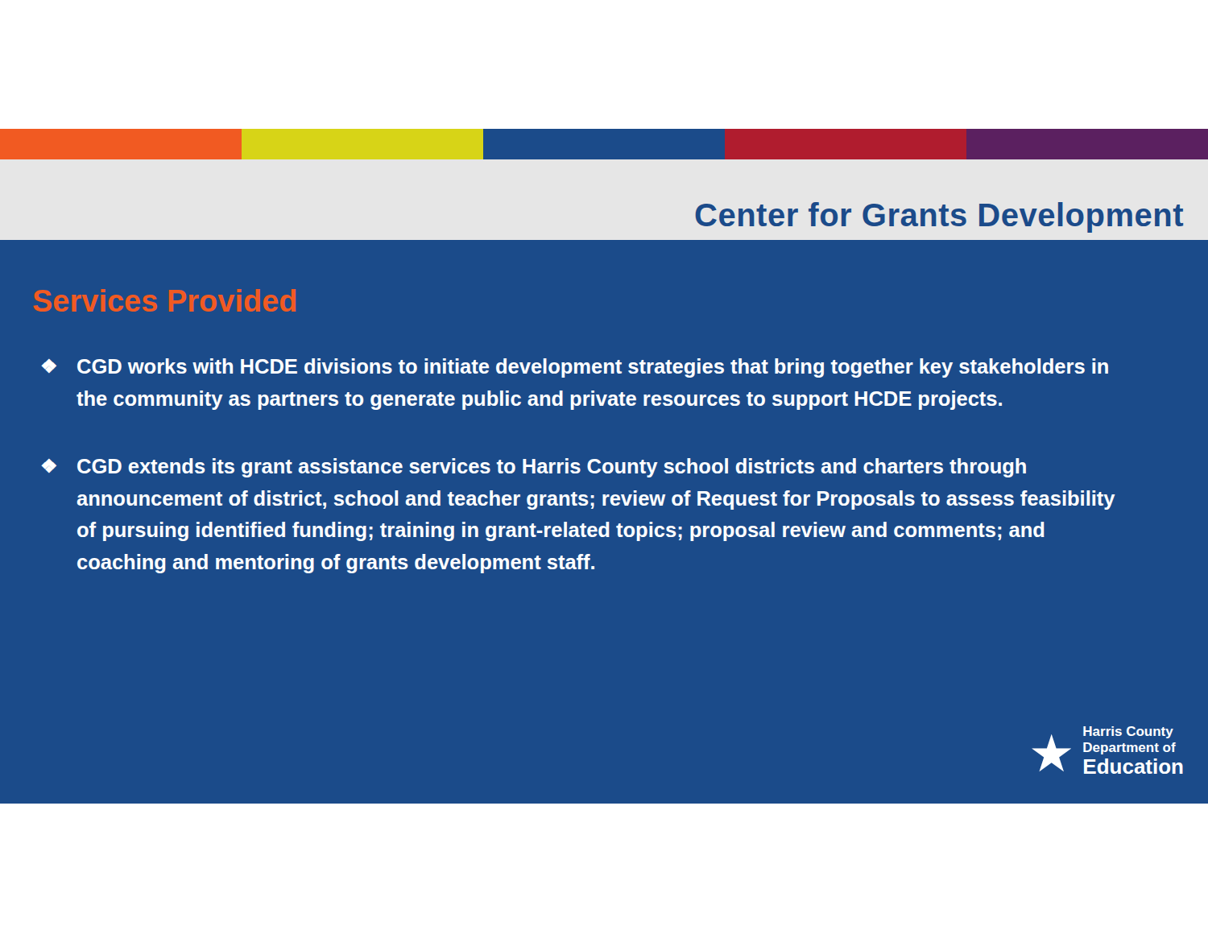Center for Grants Development
Services Provided
CGD works with HCDE divisions to initiate development strategies that bring together key stakeholders in the community as partners to generate public and private resources to support HCDE projects.
CGD extends its grant assistance services to Harris County school districts and charters through announcement of district, school and teacher grants; review of Request for Proposals to assess feasibility of pursuing identified funding; training in grant-related topics; proposal review and comments; and coaching and mentoring of grants development staff.
★
Harris County
Department of Education